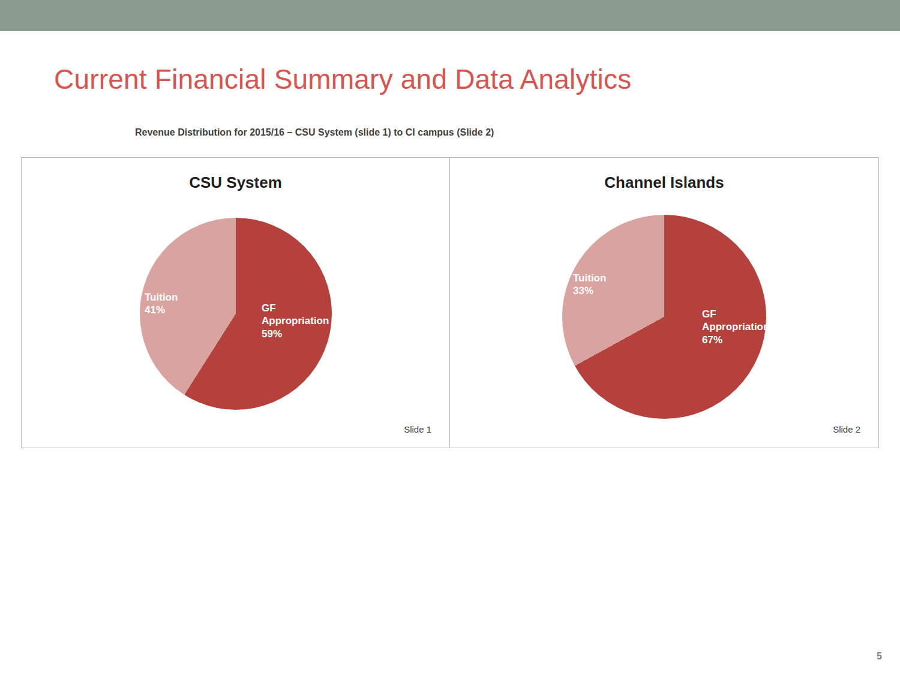Current Financial Summary and Data Analytics
Revenue Distribution for 2015/16 – CSU System (slide 1) to CI campus (Slide 2)
CSU System
Tuition
41%
GF
Appropriation
59%
Slide 1
Channel Islands
Tuition
33%
GF
Appropriation
67%
Slide 2
5